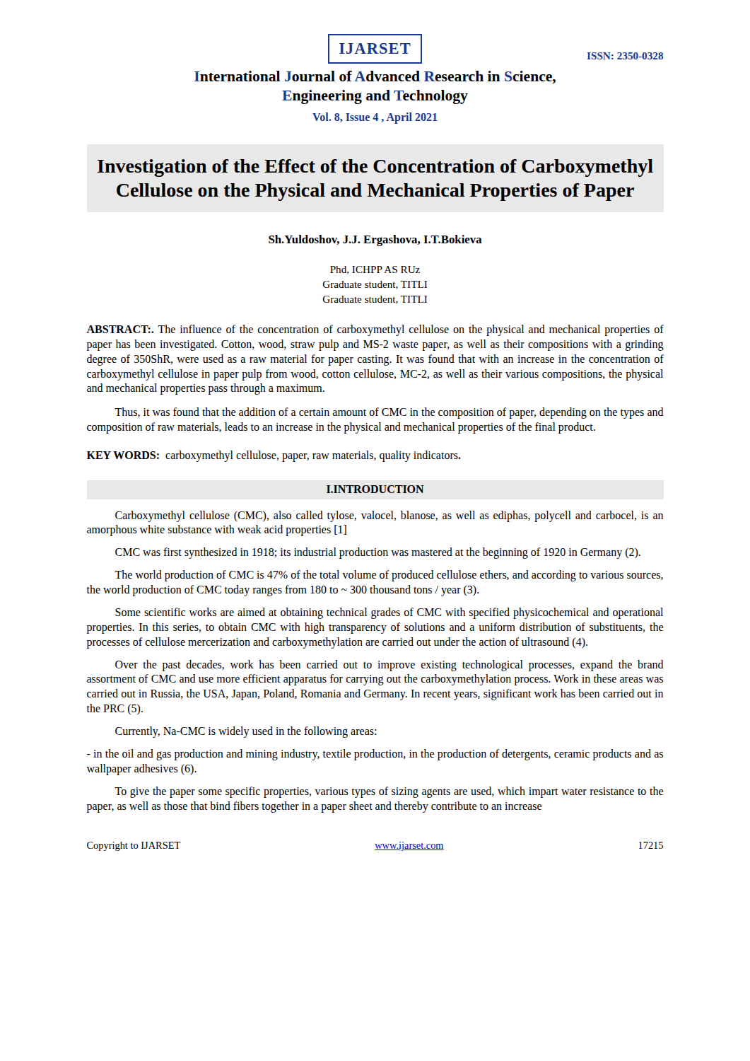IJARSET
ISSN: 2350-0328
International Journal of Advanced Research in Science,
Engineering and Technology
Vol. 8, Issue 4 , April 2021
Investigation of the Effect of the Concentration of Carboxymethyl Cellulose on the Physical and Mechanical Properties of Paper
Sh.Yuldoshov, J.J. Ergashova, I.T.Bokieva
Phd, ICHPP AS RUz
Graduate student, TITLI
Graduate student, TITLI
ABSTRACT:. The influence of the concentration of carboxymethyl cellulose on the physical and mechanical properties of paper has been investigated. Cotton, wood, straw pulp and MS-2 waste paper, as well as their compositions with a grinding degree of 350ShR, were used as a raw material for paper casting. It was found that with an increase in the concentration of carboxymethyl cellulose in paper pulp from wood, cotton cellulose, MC-2, as well as their various compositions, the physical and mechanical properties pass through a maximum.
Thus, it was found that the addition of a certain amount of CMC in the composition of paper, depending on the types and composition of raw materials, leads to an increase in the physical and mechanical properties of the final product.
KEY WORDS: carboxymethyl cellulose, paper, raw materials, quality indicators.
I.INTRODUCTION
Carboxymethyl cellulose (CMC), also called tylose, valocel, blanose, as well as ediphas, polycell and carbocel, is an amorphous white substance with weak acid properties [1]
CMC was first synthesized in 1918; its industrial production was mastered at the beginning of 1920 in Germany (2).
The world production of CMC is 47% of the total volume of produced cellulose ethers, and according to various sources, the world production of CMC today ranges from 180 to ~ 300 thousand tons / year (3).
Some scientific works are aimed at obtaining technical grades of CMC with specified physicochemical and operational properties. In this series, to obtain CMC with high transparency of solutions and a uniform distribution of substituents, the processes of cellulose mercerization and carboxymethylation are carried out under the action of ultrasound (4).
Over the past decades, work has been carried out to improve existing technological processes, expand the brand assortment of CMC and use more efficient apparatus for carrying out the carboxymethylation process. Work in these areas was carried out in Russia, the USA, Japan, Poland, Romania and Germany. In recent years, significant work has been carried out in the PRC (5).
Currently, Na-CMC is widely used in the following areas:
- in the oil and gas production and mining industry, textile production, in the production of detergents, ceramic products and as wallpaper adhesives (6).
To give the paper some specific properties, various types of sizing agents are used, which impart water resistance to the paper, as well as those that bind fibers together in a paper sheet and thereby contribute to an increase
Copyright to IJARSET www.ijarset.com 17215